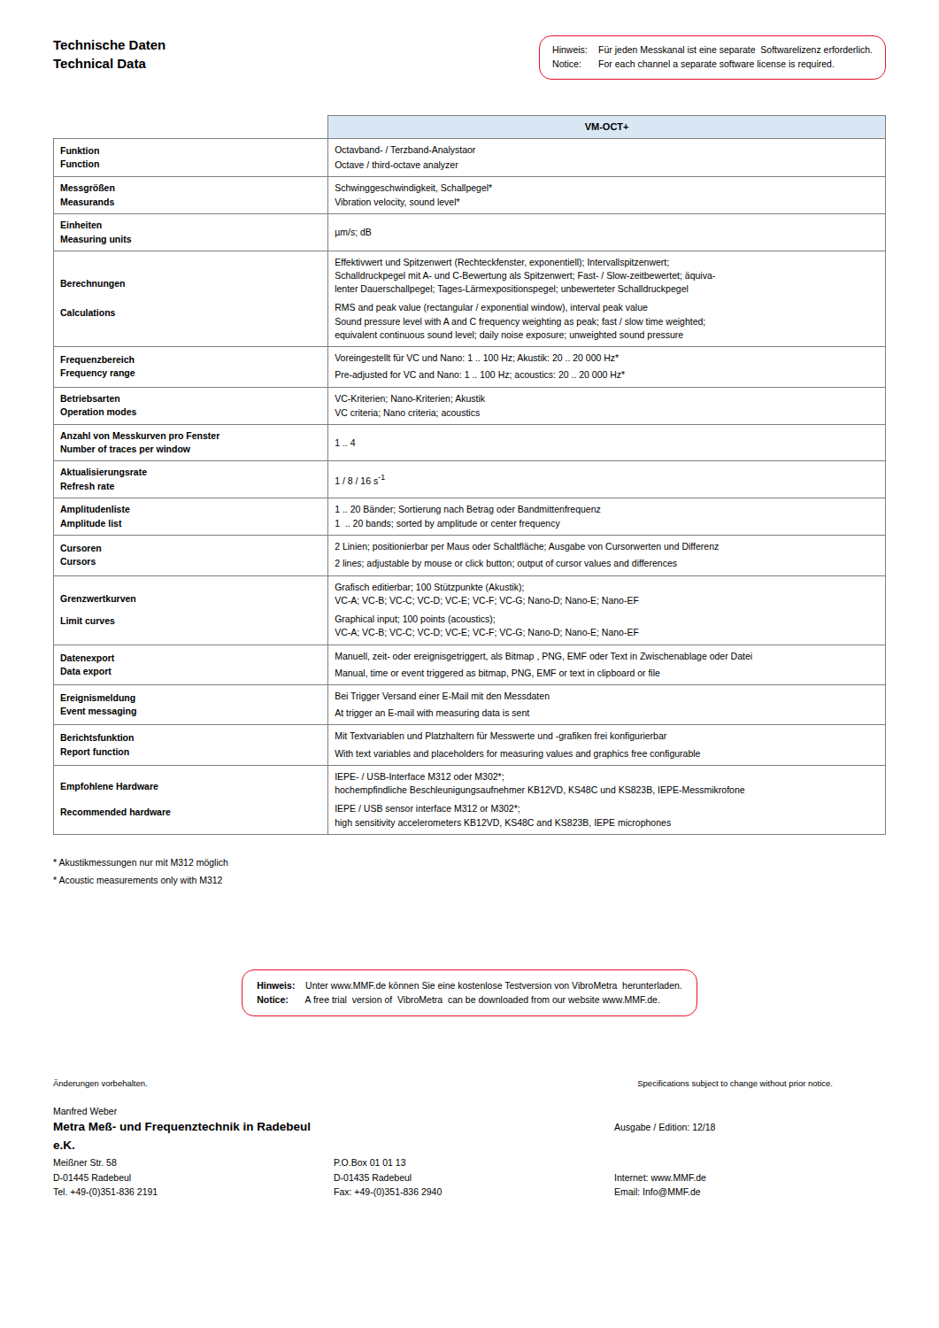Technische Daten
Technical Data
Hinweis: Für jeden Messkanal ist eine separate Softwarelizenz erforderlich.
Notice: For each channel a separate software license is required.
| | VM-OCT+ |
| --- | --- |
| Funktion Function | Octavband- / Terzband-Analystaor Octave / third-octave analyzer |
| Messgrößen Measurands | Schwinggeschwindigkeit, Schallpegel* Vibration velocity, sound level* |
| Einheiten Measuring units | µm/s; dB |
| Berechnungen Calculations | Effektivwert und Spitzenwert (Rechteckfenster, exponentiell); Intervallspitzenwert; Schalldruckpegel mit A- und C-Bewertung als Spitzenwert; Fast- / Slow-zeitbewertet; äquiva- lenter Dauerschallpegel; Tages-Lärmexpositionspegel; unbewerteter Schalldruckpegel RMS and peak value (rectangular / exponential window), interval peak value Sound pressure level with A and C frequency weighting as peak; fast / slow time weighted; equivalent continuous sound level; daily noise exposure; unweighted sound pressure |
| Frequenzbereich Frequency range | Voreingestellt für VC und Nano: 1 .. 100 Hz; Akustik: 20 .. 20 000 Hz* Pre-adjusted for VC and Nano: 1 .. 100 Hz; acoustics: 20 .. 20 000 Hz* |
| Betriebsarten Operation modes | VC-Kriterien; Nano-Kriterien; Akustik VC criteria; Nano criteria; acoustics |
| Anzahl von Messkurven pro Fenster Number of traces per window | 1 .. 4 |
| Aktualisierungsrate Refresh rate | 1 / 8 / 16 s -1 |
| Amplitudenliste Amplitude list | 1 .. 20 Bänder; Sortierung nach Betrag oder Bandmittenfrequenz 1 .. 20 bands; sorted by amplitude or center frequency |
| Cursoren Cursors | 2 Linien; positionierbar per Maus oder Schaltfläche; Ausgabe von Cursorwerten und Differenz 2 lines; adjustable by mouse or click button; output of cursor values and differences |
| Grenzwertkurven Limit curves | Grafisch editierbar; 100 Stützpunkte (Akustik); VC-A; VC-B; VC-C; VC-D; VC-E; VC-F; VC-G; Nano-D; Nano-E; Nano-EF Graphical input; 100 points (acoustics); VC-A; VC-B; VC-C; VC-D; VC-E; VC-F; VC-G; Nano-D; Nano-E; Nano-EF |
| Datenexport Data export | Manuell, zeit- oder ereignisgetriggert, als Bitmap , PNG, EMF oder Text in Zwischenablage oder Datei Manual, time or event triggered as bitmap, PNG, EMF or text in clipboard or file |
| Ereignismeldung Event messaging | Bei Trigger Versand einer E-Mail mit den Messdaten At trigger an E-mail with measuring data is sent |
| Berichtsfunktion Report function | Mit Textvariablen und Platzhaltern für Messwerte und -grafiken frei konfigurierbar With text variables and placeholders for measuring values and graphics free configurable |
| Empfohlene Hardware Recommended hardware | IEPE- / USB-Interface M312 oder M302*; hochempfindliche Beschleunigungsaufnehmer KB12VD, KS48C und KS823B, IEPE-Messmikrofone IEPE / USB sensor interface M312 or M302*; high sensitivity accelerometers KB12VD, KS48C and KS823B, IEPE microphones |
* Akustikmessungen nur mit M312 möglich
* Acoustic measurements only with M312
Hinweis: Unter www.MMF.de können Sie eine kostenlose Testversion von VibroMetra herunterladen.
Notice: A free trial version of VibroMetra can be downloaded from our website www.MMF.de.
Änderungen vorbehalten.
Specifications subject to change without prior notice.
Manfred Weber
Metra Meß- und Frequenztechnik in Radebeul e.K.
Ausgabe / Edition: 12/18
Meißner Str. 58
D-01445 Radebeul
Tel. +49-(0)351-836 2191
P.O.Box 01 01 13
D-01435 Radebeul
Fax: +49-(0)351-836 2940
Internet: www.MMF.de
Email: Info@MMF.de